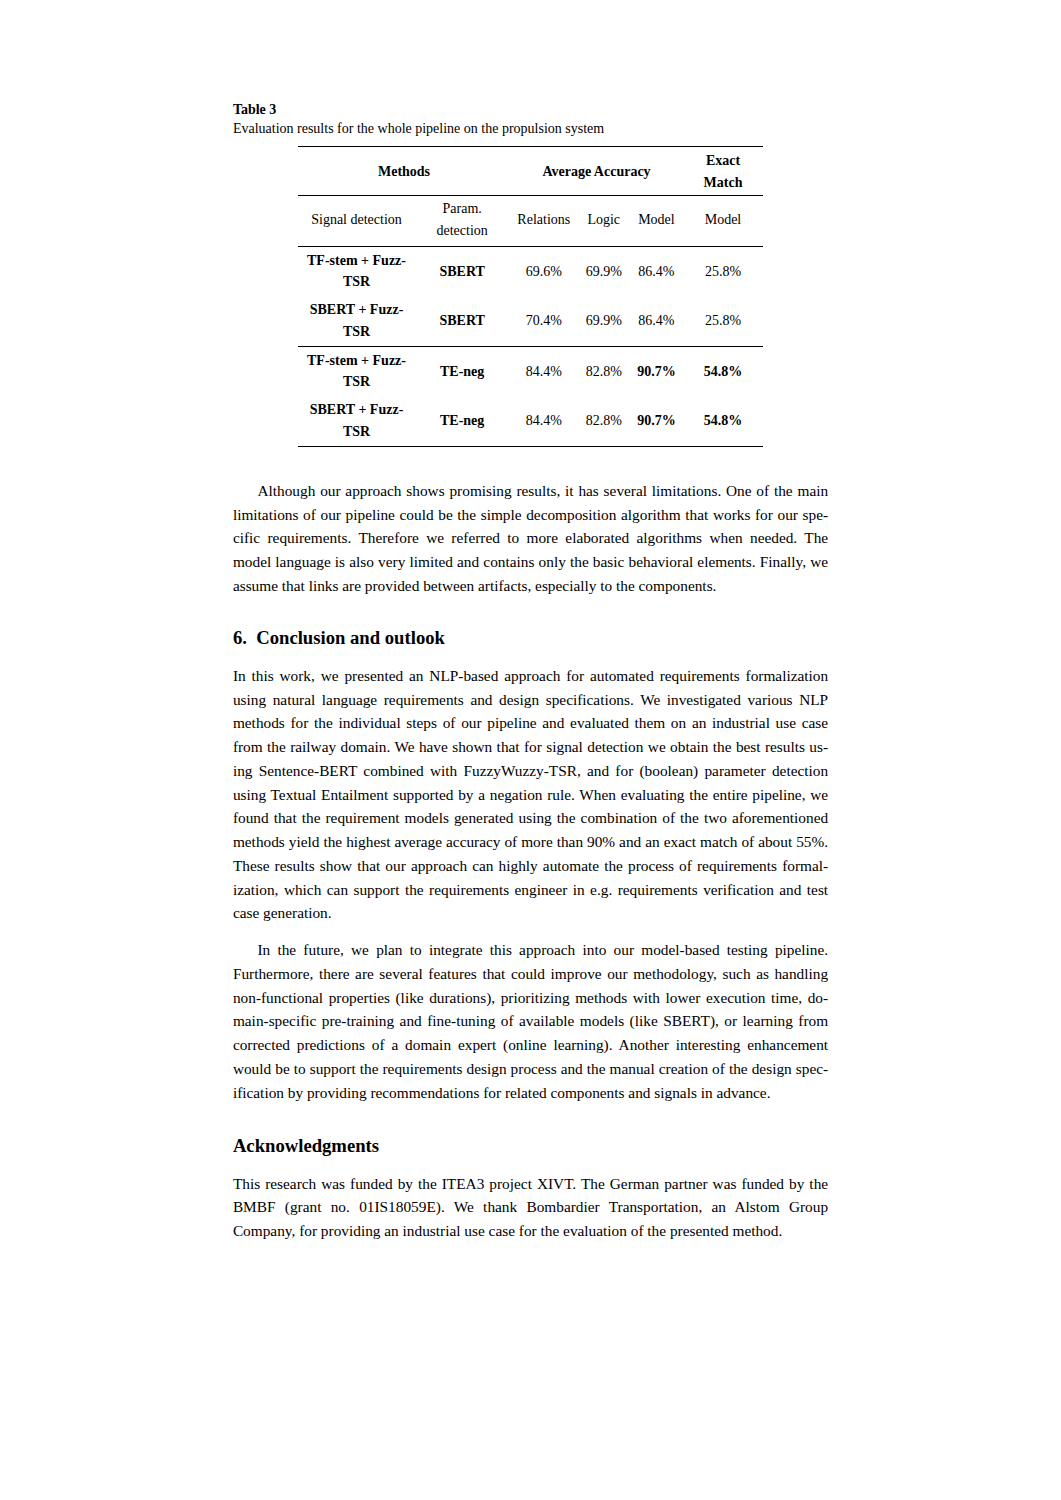Table 3 Evaluation results for the whole pipeline on the propulsion system
| Methods | Average Accuracy | Exact Match |
| --- | --- | --- |
| Signal detection | Param. detection | Relations | Logic | Model | Model |
| TF-stem + Fuzz-TSR | SBERT | 69.6% | 69.9% | 86.4% | 25.8% |
| SBERT + Fuzz-TSR | SBERT | 70.4% | 69.9% | 86.4% | 25.8% |
| TF-stem + Fuzz-TSR | TE-neg | 84.4% | 82.8% | 90.7% | 54.8% |
| SBERT + Fuzz-TSR | TE-neg | 84.4% | 82.8% | 90.7% | 54.8% |
Although our approach shows promising results, it has several limitations. One of the main limitations of our pipeline could be the simple decomposition algorithm that works for our specific requirements. Therefore we referred to more elaborated algorithms when needed. The model language is also very limited and contains only the basic behavioral elements. Finally, we assume that links are provided between artifacts, especially to the components.
6. Conclusion and outlook
In this work, we presented an NLP-based approach for automated requirements formalization using natural language requirements and design specifications. We investigated various NLP methods for the individual steps of our pipeline and evaluated them on an industrial use case from the railway domain. We have shown that for signal detection we obtain the best results using Sentence-BERT combined with FuzzyWuzzy-TSR, and for (boolean) parameter detection using Textual Entailment supported by a negation rule. When evaluating the entire pipeline, we found that the requirement models generated using the combination of the two aforementioned methods yield the highest average accuracy of more than 90% and an exact match of about 55%. These results show that our approach can highly automate the process of requirements formalization, which can support the requirements engineer in e.g. requirements verification and test case generation.
In the future, we plan to integrate this approach into our model-based testing pipeline. Furthermore, there are several features that could improve our methodology, such as handling non-functional properties (like durations), prioritizing methods with lower execution time, domain-specific pre-training and fine-tuning of available models (like SBERT), or learning from corrected predictions of a domain expert (online learning). Another interesting enhancement would be to support the requirements design process and the manual creation of the design specification by providing recommendations for related components and signals in advance.
Acknowledgments
This research was funded by the ITEA3 project XIVT. The German partner was funded by the BMBF (grant no. 01IS18059E). We thank Bombardier Transportation, an Alstom Group Company, for providing an industrial use case for the evaluation of the presented method.